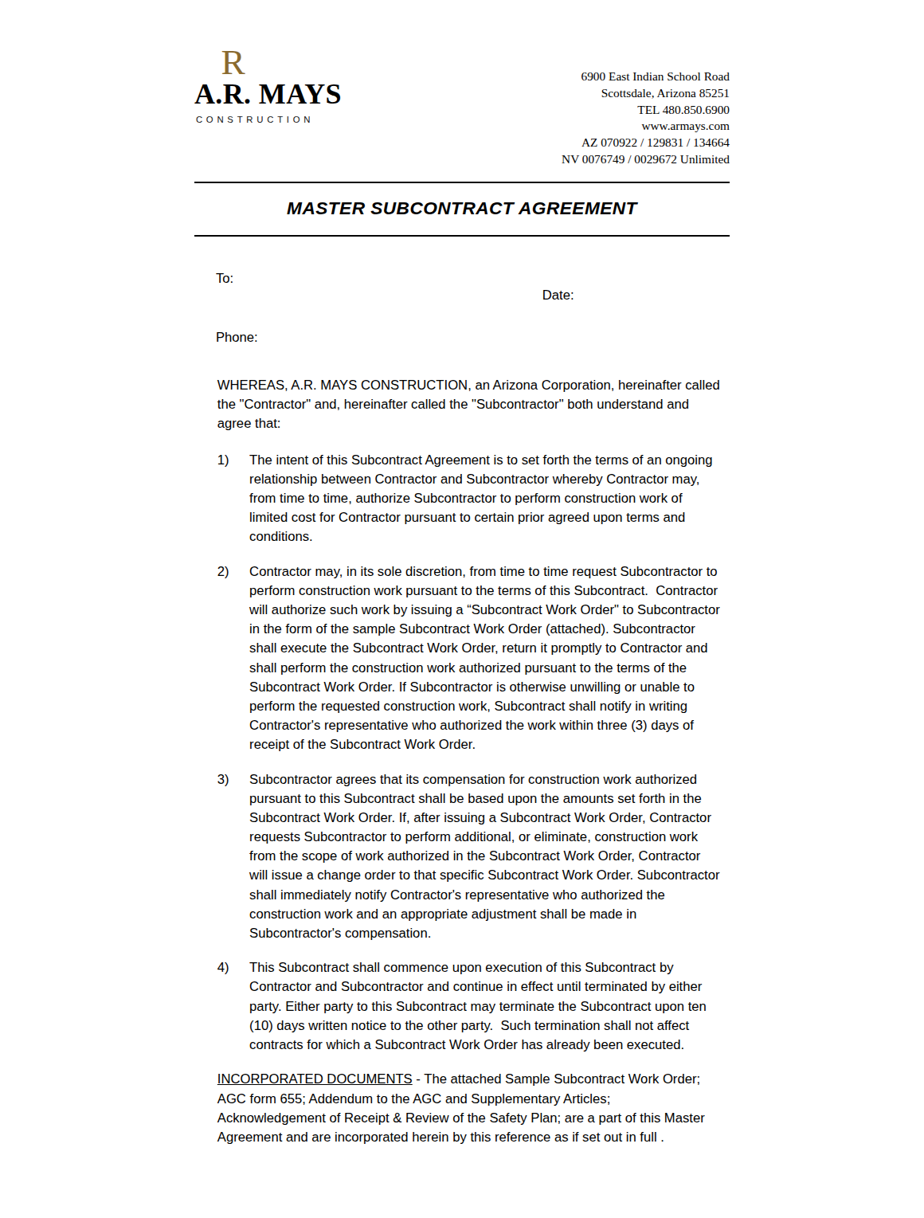R
A.R. MAYS
CONSTRUCTION
6900 East Indian School Road
Scottsdale, Arizona 85251
TEL 480.850.6900
www.armays.com
AZ 070922 / 129831 / 134664
NV 0076749 / 0029672 Unlimited
MASTER SUBCONTRACT AGREEMENT
To:
Date:
Phone:
WHEREAS, A.R. MAYS CONSTRUCTION, an Arizona Corporation, hereinafter called the "Contractor" and, hereinafter called the "Subcontractor" both understand and agree that:
1) The intent of this Subcontract Agreement is to set forth the terms of an ongoing relationship between Contractor and Subcontractor whereby Contractor may, from time to time, authorize Subcontractor to perform construction work of limited cost for Contractor pursuant to certain prior agreed upon terms and conditions.
2) Contractor may, in its sole discretion, from time to time request Subcontractor to perform construction work pursuant to the terms of this Subcontract. Contractor will authorize such work by issuing a “Subcontract Work Order" to Subcontractor in the form of the sample Subcontract Work Order (attached). Subcontractor shall execute the Subcontract Work Order, return it promptly to Contractor and shall perform the construction work authorized pursuant to the terms of the Subcontract Work Order. If Subcontractor is otherwise unwilling or unable to perform the requested construction work, Subcontract shall notify in writing Contractor's representative who authorized the work within three (3) days of receipt of the Subcontract Work Order.
3) Subcontractor agrees that its compensation for construction work authorized pursuant to this Subcontract shall be based upon the amounts set forth in the Subcontract Work Order. If, after issuing a Subcontract Work Order, Contractor requests Subcontractor to perform additional, or eliminate, construction work from the scope of work authorized in the Subcontract Work Order, Contractor will issue a change order to that specific Subcontract Work Order. Subcontractor shall immediately notify Contractor's representative who authorized the construction work and an appropriate adjustment shall be made in Subcontractor's compensation.
4) This Subcontract shall commence upon execution of this Subcontract by Contractor and Subcontractor and continue in effect until terminated by either party. Either party to this Subcontract may terminate the Subcontract upon ten (10) days written notice to the other party. Such termination shall not affect contracts for which a Subcontract Work Order has already been executed.
INCORPORATED DOCUMENTS - The attached Sample Subcontract Work Order; AGC form 655; Addendum to the AGC and Supplementary Articles; Acknowledgement of Receipt & Review of the Safety Plan; are a part of this Master Agreement and are incorporated herein by this reference as if set out in full .